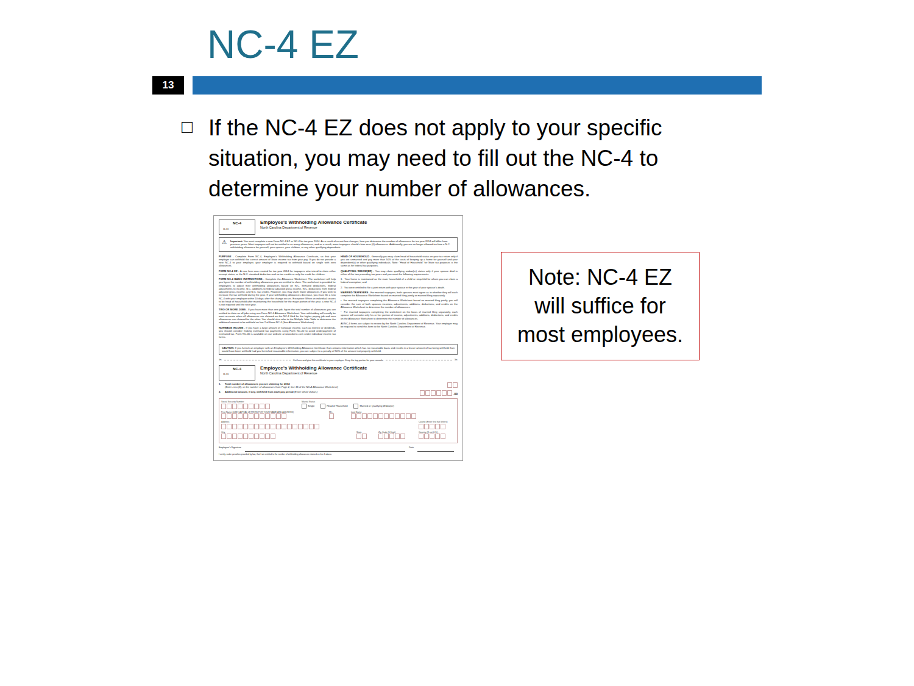NC-4 EZ
13
If the NC-4 EZ does not apply to your specific situation, you may need to fill out the NC-4 to determine your number of allowances.
NC-411-13
Employee’s Withholding Allowance Certificate
North Carolina Department of Revenue
⚠
Important: You must complete a new Form NC-4 EZ or NC-4 for tax year 2014. As a result of recent law changes, how you determine the number of allowances for tax year 2014 will differ from previous years. Most taxpayers will not be entitled to as many allowances, and as a result, more taxpayers should claim zero (0) allowances. Additionally, you are no longer allowed to claim a N.C. withholding allowance for yourself, your spouse, your children, or any other qualifying dependents.
PURPOSE - Complete Form NC-4, Employee’s Withholding Allowance Certificate, so that your employer can withhold the correct amount of State income tax from your pay. If you do not provide a new NC-4 to your employer, your employer is required to withhold based on single with zero allowances.
FORM NC-4 EZ - A new form was created for tax year 2014 for taxpayers who intend to claim either exempt status, or the N.C. standard deduction and no tax credits or only the credit for children.
FORM NC-4 BASIC INSTRUCTIONS - Complete the Allowance Worksheet. The worksheet will help you figure the number of withholding allowances you are entitled to claim. The worksheet is provided for employees to adjust their withholding allowances based on N.C. itemized deductions, federal adjustments to income, N.C. additions to federal adjusted gross income, N.C. deductions from federal adjusted gross income, and N.C. tax credits. However, you may claim fewer allowances if you wish to increase the tax withheld during the year. If your withholding allowances decrease, you must file a new NC-4 with your employer within 10 days after the change occurs. Exception: When an individual ceases to be head of household after maintaining the household for the major portion of the year, a new NC-4 is not required until the next year.
TWO OR MORE JOBS - If you have more than one job, figure the total number of allowances you are entitled to claim on all jobs using one Form NC-4 Allowance Worksheet. Your withholding will usually be most accurate when all allowances are claimed on the NC-4 filed for the higher paying job and zero allowances are claimed for the other. You should also refer to the Multiple Jobs Table to determine the additional amount to be withheld on line 2 of Form NC-4 (See Allowance Worksheet).
NONWAGE INCOME - If you have a large amount of nonwage income, such as interest or dividends, you should consider making estimated tax payments using Form NC-40 to avoid underpayment of estimated tax. Form NC-40 is available on our website at www.dornc.com under individual income tax forms.
HEAD OF HOUSEHOLD - Generally you may claim head of household status on your tax return only if you are unmarried and pay more than 50% of the costs of keeping up a home for yourself and your dependent(s) or other qualifying individuals. Note: “Head of Household” for State tax purposes is the same as for federal tax purposes.
QUALIFYING WIDOW(ER) - You may claim qualifying widow(er) status only if your spouse died in either of the two preceding tax years and you meet the following requirements:
1. Your home is maintained as the main household of a child or stepchild for whom you can claim a federal exemption; and
2. You were entitled to file a joint return with your spouse in the year of your spouse’s death.
MARRIED TAXPAYERS - For married taxpayers, both spouses must agree as to whether they will each complete the Allowance Worksheet based on married filing jointly or married filing separately.
• For married taxpayers completing the Allowance Worksheet based on married filing jointly, you will consider the sum of both spouses incomes, adjustments, additions, deductions, and credits on the Allowance Worksheet to determine the number of allowances.
• For married taxpayers completing the worksheet on the basis of married filing separately, each spouse will consider only his or her portion of income, adjustments, additions, deductions, and credits on the Allowance Worksheet to determine the number of allowances.
All NC-4 forms are subject to review by the North Carolina Department of Revenue. Your employer may be required to send this form to the North Carolina Department of Revenue.
CAUTION: If you furnish an employer with an Employee’s Withholding Allowance Certificate that contains information which has no reasonable basis and results in a lesser amount of tax being withheld than would have been withheld had you furnished reasonable information, you are subject to a penalty of 50% of the amount not properly withheld.
✂ Cut here and give this certificate to your employer. Keep the top portion for your records. ✂
NC-411-13
Employee’s Withholding Allowance Certificate
North Carolina Department of Revenue
1.
Total number of allowances you are claiming for 2014
(Enter zero (0), or the number of allowances from Page 2, line 16 of the NC-4 Allowance Worksheet)
2.
Additional amount, if any, withheld from each pay period (Enter whole dollars)
.00
Social Security Number
Marital Status
Single
Head of Household
Married or Qualifying Widow(er)
First Name (USE CAPITAL LETTERS FOR YOUR NAME AND ADDRESS)
M.I.
Last Name
Address
County (Enter first five letters)
City
State
Zip Code (5 Digit)
Country (If not U.S.)
Employee’s Signature
Date
I certify, under penalties provided by law, that I am entitled to the number of withholding allowances claimed on line 1 above.
Note: NC-4 EZ
will suffice for
most employees.